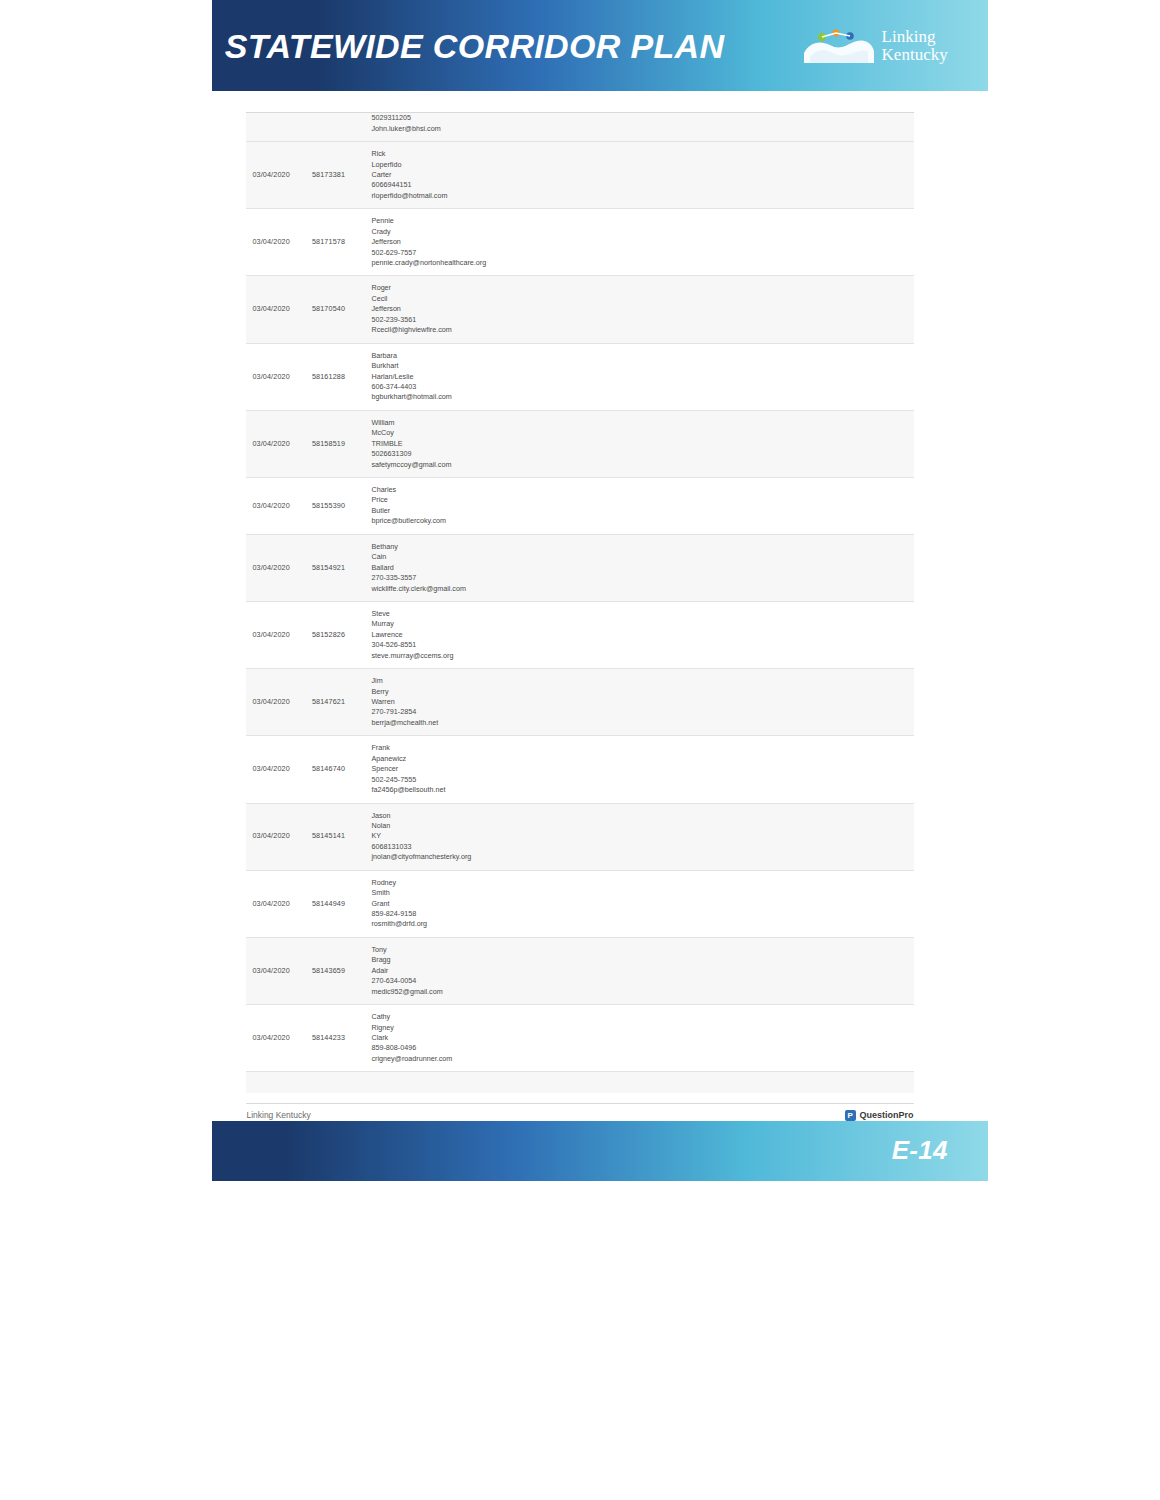Statewide Corridor Plan
Linking Kentucky
| 03/04/2020 | 58175329 | John Luker Jeffersonville 5029311205 John.luker@bhsi.com |
| 03/04/2020 | 58173381 | Rick Loperfido Carter 6066944151 rloperfido@hotmail.com |
| 03/04/2020 | 58171578 | Pennie Crady Jefferson 502-629-7557 pennie.crady@nortonhealthcare.org |
| 03/04/2020 | 58170540 | Roger Cecil Jefferson 502-239-3561 Rcecil@highviewfire.com |
| 03/04/2020 | 58161288 | Barbara Burkhart Harlan/Leslie 606-374-4403 bgburkhart@hotmail.com |
| 03/04/2020 | 58158519 | William McCoy TRIMBLE 5026631309 safetymccoy@gmail.com |
| 03/04/2020 | 58155390 | Charles Price Butler bprice@butlercoky.com |
| 03/04/2020 | 58154921 | Bethany Cain Ballard 270-335-3557 wickliffe.city.clerk@gmail.com |
| 03/04/2020 | 58152826 | Steve Murray Lawrence 304-526-8551 steve.murray@ccems.org |
| 03/04/2020 | 58147621 | Jim Berry Warren 270-791-2854 berrja@mchealth.net |
| 03/04/2020 | 58146740 | Frank Apanewicz Spencer 502-245-7555 fa2456p@bellsouth.net |
| 03/04/2020 | 58145141 | Jason Nolan KY 6068131033 jnolan@cityofmanchesterky.org |
| 03/04/2020 | 58144949 | Rodney Smith Grant 859-824-9158 rosmith@drfd.org |
| 03/04/2020 | 58143659 | Tony Bragg Adair 270-634-0054 medic952@gmail.com |
| 03/04/2020 | 58144233 | Cathy Rigney Clark 859-808-0496 crigney@roadrunner.com |
Linking Kentucky
PQuestionPro
E-14